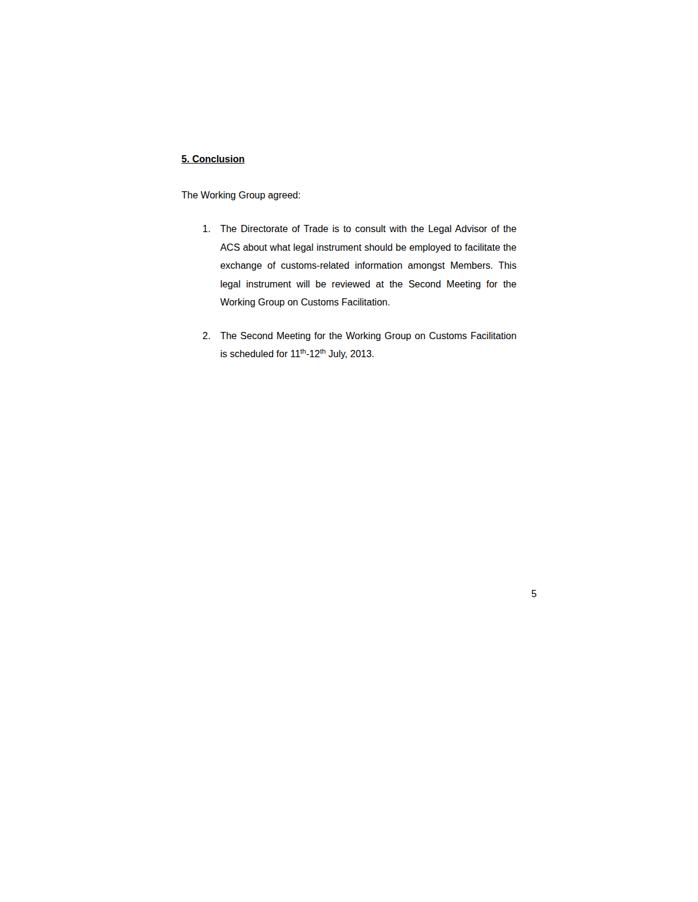5. Conclusion
The Working Group agreed:
The Directorate of Trade is to consult with the Legal Advisor of the ACS about what legal instrument should be employed to facilitate the exchange of customs-related information amongst Members. This legal instrument will be reviewed at the Second Meeting for the Working Group on Customs Facilitation.
The Second Meeting for the Working Group on Customs Facilitation is scheduled for 11th-12th July, 2013.
5